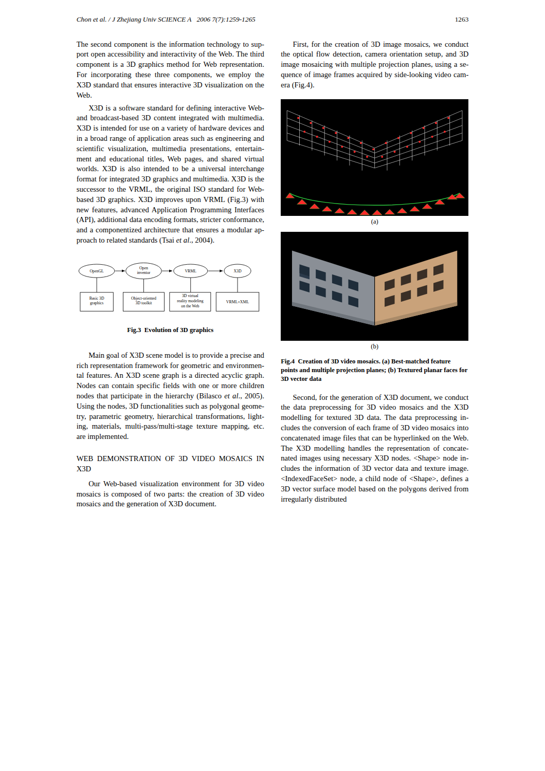Chon et al. / J Zhejiang Univ SCIENCE A 2006 7(7):1259-1265 1263
The second component is the information technology to support open accessibility and interactivity of the Web. The third component is a 3D graphics method for Web representation. For incorporating these three components, we employ the X3D standard that ensures interactive 3D visualization on the Web.
X3D is a software standard for defining interactive Web- and broadcast-based 3D content integrated with multimedia. X3D is intended for use on a variety of hardware devices and in a broad range of application areas such as engineering and scientific visualization, multimedia presentations, entertainment and educational titles, Web pages, and shared virtual worlds. X3D is also intended to be a universal interchange format for integrated 3D graphics and multimedia. X3D is the successor to the VRML, the original ISO standard for Web-based 3D graphics. X3D improves upon VRML (Fig.3) with new features, advanced Application Programming Interfaces (API), additional data encoding formats, stricter conformance, and a componentized architecture that ensures a modular approach to related standards (Tsai et al., 2004).
OpenGL Open inventor VRML X3D Basic 3D graphics Object-oriented 3D toolkit 3D virtual reality modeling on the Web VRML+XML
Fig.3 Evolution of 3D graphics
Main goal of X3D scene model is to provide a precise and rich representation framework for geometric and environmental features. An X3D scene graph is a directed acyclic graph. Nodes can contain specific fields with one or more children nodes that participate in the hierarchy (Bilasco et al., 2005). Using the nodes, 3D functionalities such as polygonal geometry, parametric geometry, hierarchical transformations, lighting, materials, multi-pass/multi-stage texture mapping, etc. are implemented.
Web demonstration of 3D video mosaics in X3D
Our Web-based visualization environment for 3D video mosaics is composed of two parts: the creation of 3D video mosaics and the generation of X3D document.
First, for the creation of 3D image mosaics, we conduct the optical flow detection, camera orientation setup, and 3D image mosaicing with multiple projection planes, using a sequence of image frames acquired by side-looking video camera (Fig.4).
(a)
(b)
Fig.4 Creation of 3D video mosaics. (a) Best-matched feature points and multiple projection planes; (b) Textured planar faces for 3D vector data
Second, for the generation of X3D document, we conduct the data preprocessing for 3D video mosaics and the X3D modelling for textured 3D data. The data preprocessing includes the conversion of each frame of 3D video mosaics into concatenated image files that can be hyperlinked on the Web. The X3D modelling handles the representation of concatenated images using necessary X3D nodes. <Shape> node includes the information of 3D vector data and texture image. <IndexedFaceSet> node, a child node of <Shape>, defines a 3D vector surface model based on the polygons derived from irregularly distributed